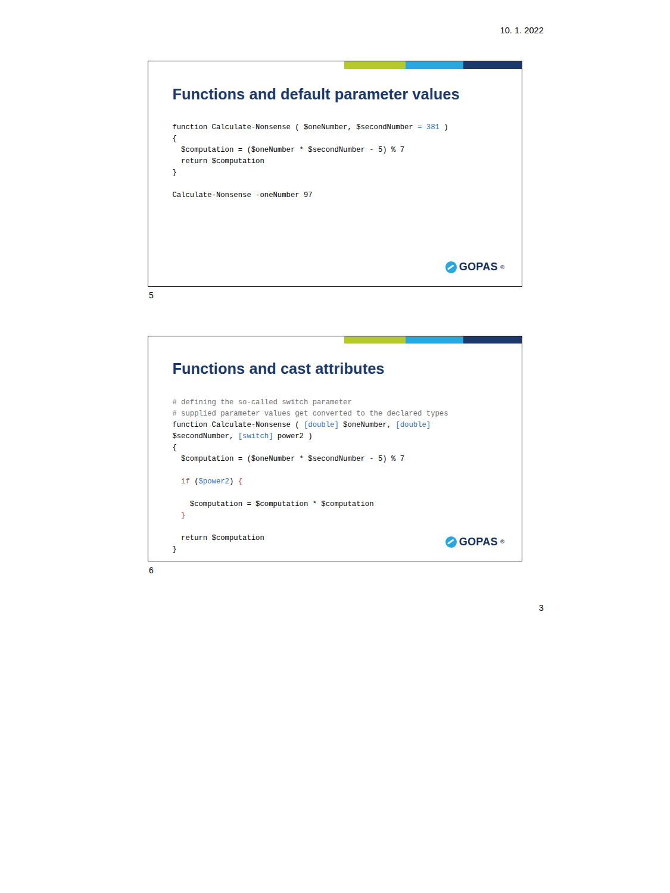10. 1. 2022
Functions and default parameter values
function Calculate-Nonsense ( $oneNumber, $secondNumber = 381 )
{
  $computation = ($oneNumber * $secondNumber - 5) % 7
  return $computation
}

Calculate-Nonsense -oneNumber 97
GOPAS®
5
Functions and cast attributes
# defining the so-called switch parameter
# supplied parameter values get converted to the declared types
function Calculate-Nonsense ( [double] $oneNumber, [double]
$secondNumber, [switch] power2 )
{
  $computation = ($oneNumber * $secondNumber - 5) % 7

  if ($power2) {

    $computation = $computation * $computation
  }

  return $computation
}

# using the so-called switch parameter
Calculate-Nonsense -oneNumber 97 -secondNum 381 -power2
GOPAS®
6
3